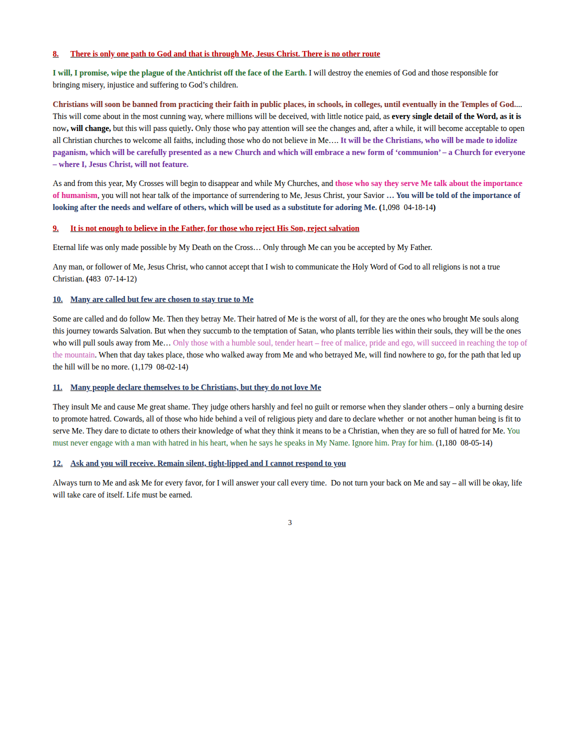8. There is only one path to God and that is through Me, Jesus Christ. There is no other route
I will, I promise, wipe the plague of the Antichrist off the face of the Earth. I will destroy the enemies of God and those responsible for bringing misery, injustice and suffering to God’s children.
Christians will soon be banned from practicing their faith in public places, in schools, in colleges, until eventually in the Temples of God.... This will come about in the most cunning way, where millions will be deceived, with little notice paid, as every single detail of the Word, as it is now, will change, but this will pass quietly. Only those who pay attention will see the changes and, after a while, it will become acceptable to open all Christian churches to welcome all faiths, including those who do not believe in Me…. It will be the Christians, who will be made to idolize paganism, which will be carefully presented as a new Church and which will embrace a new form of ‘communion’ – a Church for everyone – where I, Jesus Christ, will not feature.
As and from this year, My Crosses will begin to disappear and while My Churches, and those who say they serve Me talk about the importance of humanism, you will not hear talk of the importance of surrendering to Me, Jesus Christ, your Savior … You will be told of the importance of looking after the needs and welfare of others, which will be used as a substitute for adoring Me. (1,098 04-18-14)
9. It is not enough to believe in the Father, for those who reject His Son, reject salvation
Eternal life was only made possible by My Death on the Cross… Only through Me can you be accepted by My Father.
Any man, or follower of Me, Jesus Christ, who cannot accept that I wish to communicate the Holy Word of God to all religions is not a true Christian. (483 07-14-12)
10. Many are called but few are chosen to stay true to Me
Some are called and do follow Me. Then they betray Me. Their hatred of Me is the worst of all, for they are the ones who brought Me souls along this journey towards Salvation. But when they succumb to the temptation of Satan, who plants terrible lies within their souls, they will be the ones who will pull souls away from Me… Only those with a humble soul, tender heart – free of malice, pride and ego, will succeed in reaching the top of the mountain. When that day takes place, those who walked away from Me and who betrayed Me, will find nowhere to go, for the path that led up the hill will be no more. (1,179 08-02-14)
11. Many people declare themselves to be Christians, but they do not love Me
They insult Me and cause Me great shame. They judge others harshly and feel no guilt or remorse when they slander others – only a burning desire to promote hatred. Cowards, all of those who hide behind a veil of religious piety and dare to declare whether or not another human being is fit to serve Me. They dare to dictate to others their knowledge of what they think it means to be a Christian, when they are so full of hatred for Me. You must never engage with a man with hatred in his heart, when he says he speaks in My Name. Ignore him. Pray for him. (1,180 08-05-14)
12. Ask and you will receive. Remain silent, tight-lipped and I cannot respond to you
Always turn to Me and ask Me for every favor, for I will answer your call every time. Do not turn your back on Me and say – all will be okay, life will take care of itself. Life must be earned.
3